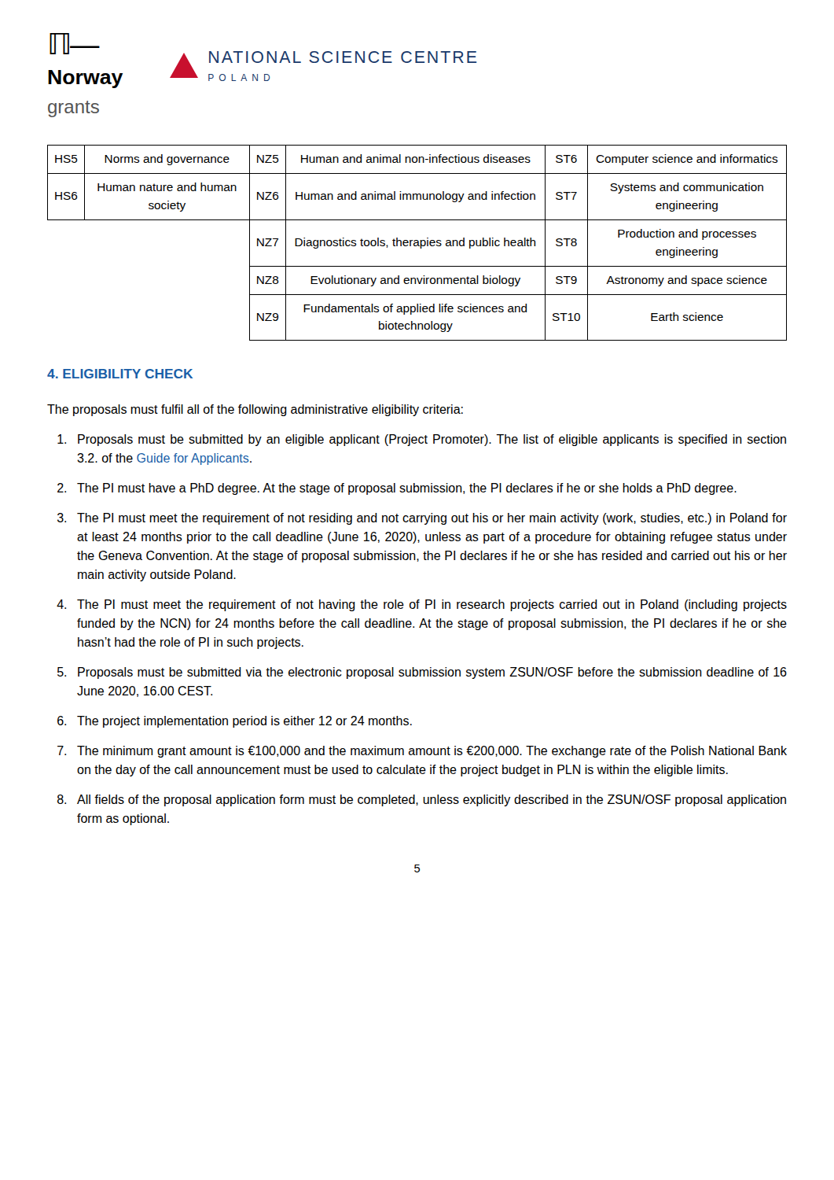ℿ—
Norway
grants
NATIONAL SCIENCE CENTRE
POLAND
| HS5 | Norms and governance | NZ5 | Human and animal non-infectious diseases | ST6 | Computer science and informatics |
| HS6 | Human nature and human society | NZ6 | Human and animal immunology and infection | ST7 | Systems and communication engineering |
| | NZ7 | Diagnostics tools, therapies and public health | ST8 | Production and processes engineering |
| | NZ8 | Evolutionary and environmental biology | ST9 | Astronomy and space science |
| | NZ9 | Fundamentals of applied life sciences and biotechnology | ST10 | Earth science |
4. ELIGIBILITY CHECK
The proposals must fulfil all of the following administrative eligibility criteria:
Proposals must be submitted by an eligible applicant (Project Promoter). The list of eligible applicants is specified in section 3.2. of the Guide for Applicants.
The PI must have a PhD degree. At the stage of proposal submission, the PI declares if he or she holds a PhD degree.
The PI must meet the requirement of not residing and not carrying out his or her main activity (work, studies, etc.) in Poland for at least 24 months prior to the call deadline (June 16, 2020), unless as part of a procedure for obtaining refugee status under the Geneva Convention. At the stage of proposal submission, the PI declares if he or she has resided and carried out his or her main activity outside Poland.
The PI must meet the requirement of not having the role of PI in research projects carried out in Poland (including projects funded by the NCN) for 24 months before the call deadline. At the stage of proposal submission, the PI declares if he or she hasn’t had the role of PI in such projects.
Proposals must be submitted via the electronic proposal submission system ZSUN/OSF before the submission deadline of 16 June 2020, 16.00 CEST.
The project implementation period is either 12 or 24 months.
The minimum grant amount is €100,000 and the maximum amount is €200,000. The exchange rate of the Polish National Bank on the day of the call announcement must be used to calculate if the project budget in PLN is within the eligible limits.
All fields of the proposal application form must be completed, unless explicitly described in the ZSUN/OSF proposal application form as optional.
5